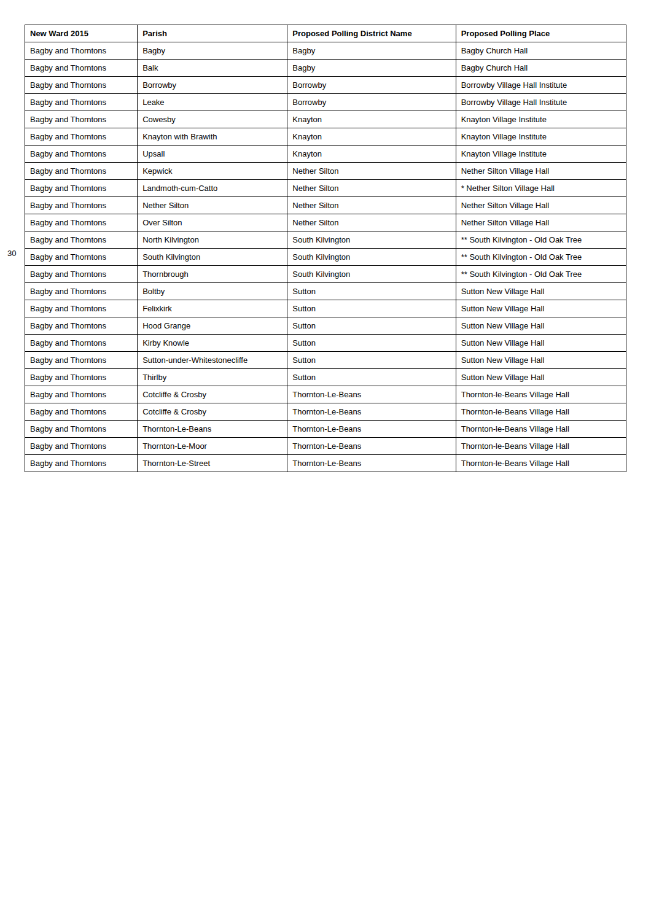30
| New Ward 2015 | Parish | Proposed Polling District Name | Proposed Polling Place |
| --- | --- | --- | --- |
| Bagby and Thorntons | Bagby | Bagby | Bagby Church Hall |
| Bagby and Thorntons | Balk | Bagby | Bagby Church Hall |
| Bagby and Thorntons | Borrowby | Borrowby | Borrowby Village Hall Institute |
| Bagby and Thorntons | Leake | Borrowby | Borrowby Village Hall Institute |
| Bagby and Thorntons | Cowesby | Knayton | Knayton Village Institute |
| Bagby and Thorntons | Knayton with Brawith | Knayton | Knayton Village Institute |
| Bagby and Thorntons | Upsall | Knayton | Knayton Village Institute |
| Bagby and Thorntons | Kepwick | Nether Silton | Nether Silton Village Hall |
| Bagby and Thorntons | Landmoth-cum-Catto | Nether Silton | * Nether Silton Village Hall |
| Bagby and Thorntons | Nether Silton | Nether Silton | Nether Silton Village Hall |
| Bagby and Thorntons | Over Silton | Nether Silton | Nether Silton Village Hall |
| Bagby and Thorntons | North Kilvington | South Kilvington | ** South Kilvington - Old Oak Tree |
| Bagby and Thorntons | South Kilvington | South Kilvington | ** South Kilvington - Old Oak Tree |
| Bagby and Thorntons | Thornbrough | South Kilvington | ** South Kilvington - Old Oak Tree |
| Bagby and Thorntons | Boltby | Sutton | Sutton New Village Hall |
| Bagby and Thorntons | Felixkirk | Sutton | Sutton New Village Hall |
| Bagby and Thorntons | Hood Grange | Sutton | Sutton New Village Hall |
| Bagby and Thorntons | Kirby Knowle | Sutton | Sutton New Village Hall |
| Bagby and Thorntons | Sutton-under-Whitestonecliffe | Sutton | Sutton New Village Hall |
| Bagby and Thorntons | Thirlby | Sutton | Sutton New Village Hall |
| Bagby and Thorntons | Cotcliffe & Crosby | Thornton-Le-Beans | Thornton-le-Beans Village Hall |
| Bagby and Thorntons | Cotcliffe & Crosby | Thornton-Le-Beans | Thornton-le-Beans Village Hall |
| Bagby and Thorntons | Thornton-Le-Beans | Thornton-Le-Beans | Thornton-le-Beans Village Hall |
| Bagby and Thorntons | Thornton-Le-Moor | Thornton-Le-Beans | Thornton-le-Beans Village Hall |
| Bagby and Thorntons | Thornton-Le-Street | Thornton-Le-Beans | Thornton-le-Beans Village Hall |